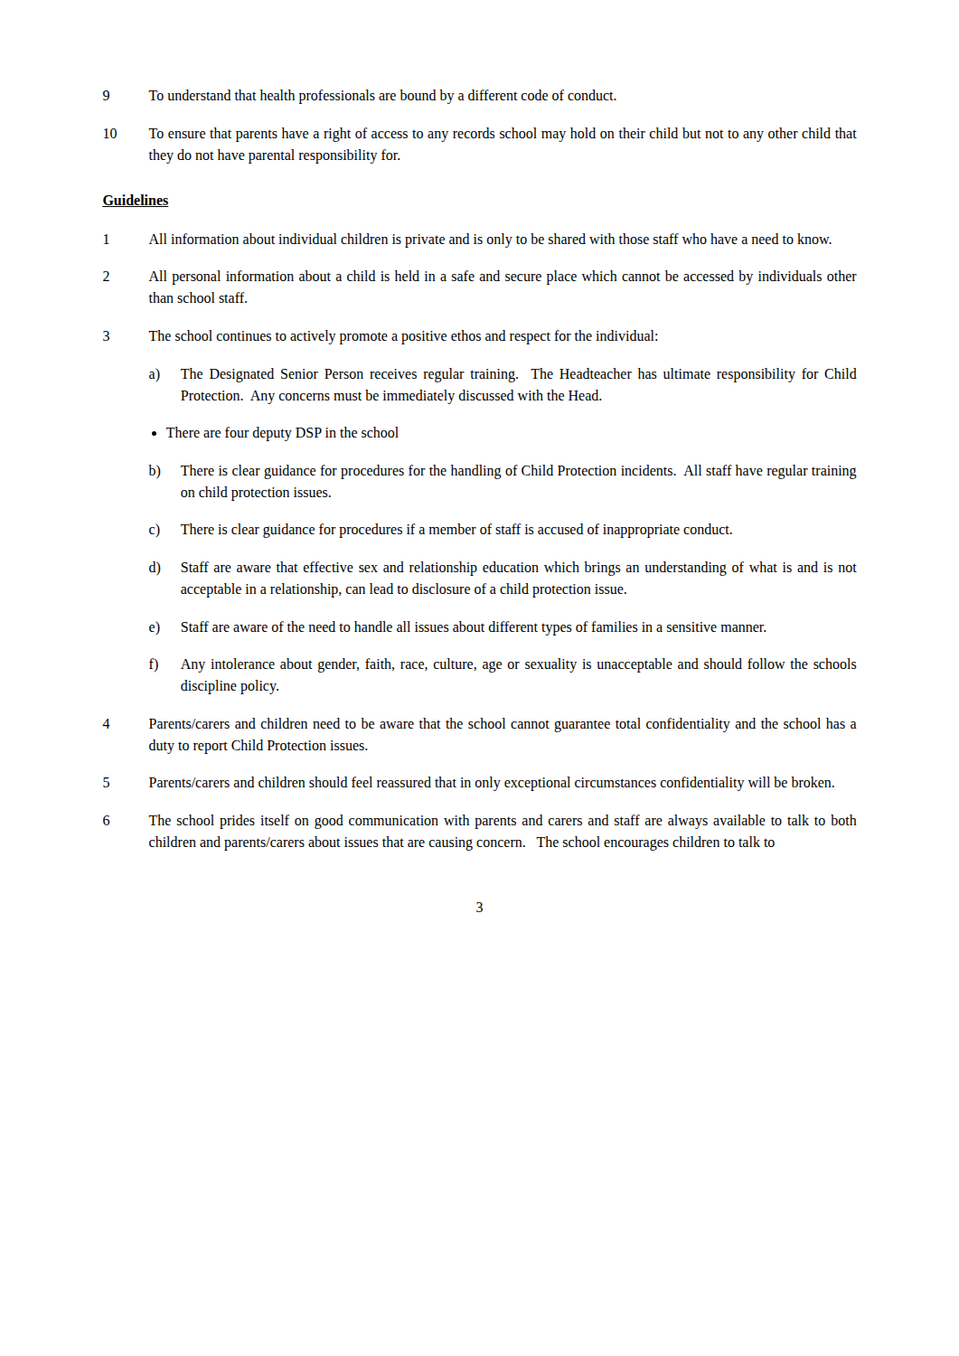9
To understand that health professionals are bound by a different code of conduct.
10
To ensure that parents have a right of access to any records school may hold on their child but not to any other child that they do not have parental responsibility for.
Guidelines
1
All information about individual children is private and is only to be shared with those staff who have a need to know.
2
All personal information about a child is held in a safe and secure place which cannot be accessed by individuals other than school staff.
3
The school continues to actively promote a positive ethos and respect for the individual:
a)
The Designated Senior Person receives regular training. The Headteacher has ultimate responsibility for Child Protection. Any concerns must be immediately discussed with the Head.
There are four deputy DSP in the school
b)
There is clear guidance for procedures for the handling of Child Protection incidents. All staff have regular training on child protection issues.
c)
There is clear guidance for procedures if a member of staff is accused of inappropriate conduct.
d)
Staff are aware that effective sex and relationship education which brings an understanding of what is and is not acceptable in a relationship, can lead to disclosure of a child protection issue.
e)
Staff are aware of the need to handle all issues about different types of families in a sensitive manner.
f)
Any intolerance about gender, faith, race, culture, age or sexuality is unacceptable and should follow the schools discipline policy.
4
Parents/carers and children need to be aware that the school cannot guarantee total confidentiality and the school has a duty to report Child Protection issues.
5
Parents/carers and children should feel reassured that in only exceptional circumstances confidentiality will be broken.
6
The school prides itself on good communication with parents and carers and staff are always available to talk to both children and parents/carers about issues that are causing concern. The school encourages children to talk to
3